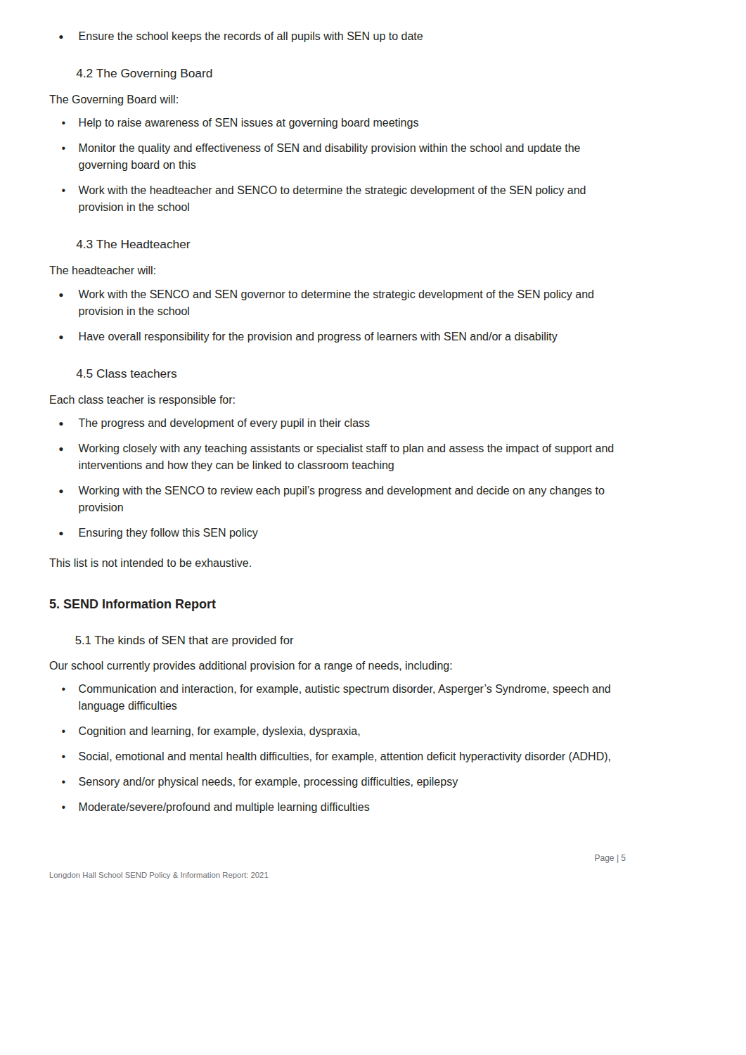Ensure the school keeps the records of all pupils with SEN up to date
4.2 The Governing Board
The Governing Board will:
Help to raise awareness of SEN issues at governing board meetings
Monitor the quality and effectiveness of SEN and disability provision within the school and update the governing board on this
Work with the headteacher and SENCO to determine the strategic development of the SEN policy and provision in the school
4.3 The Headteacher
The headteacher will:
Work with the SENCO and SEN governor to determine the strategic development of the SEN policy and provision in the school
Have overall responsibility for the provision and progress of learners with SEN and/or a disability
4.5 Class teachers
Each class teacher is responsible for:
The progress and development of every pupil in their class
Working closely with any teaching assistants or specialist staff to plan and assess the impact of support and interventions and how they can be linked to classroom teaching
Working with the SENCO to review each pupil’s progress and development and decide on any changes to provision
Ensuring they follow this SEN policy
This list is not intended to be exhaustive.
5. SEND Information Report
5.1 The kinds of SEN that are provided for
Our school currently provides additional provision for a range of needs, including:
Communication and interaction, for example, autistic spectrum disorder, Asperger’s Syndrome, speech and language difficulties
Cognition and learning, for example, dyslexia, dyspraxia,
Social, emotional and mental health difficulties, for example, attention deficit hyperactivity disorder (ADHD),
Sensory and/or physical needs, for example, processing difficulties, epilepsy
Moderate/severe/profound and multiple learning difficulties
Page | 5
Longdon Hall School SEND Policy & Information Report: 2021